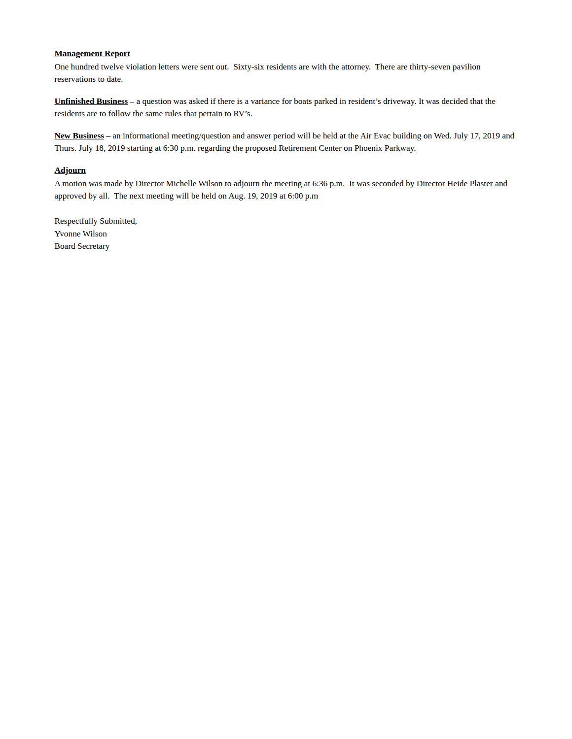Management Report
One hundred twelve violation letters were sent out. Sixty-six residents are with the attorney. There are thirty-seven pavilion reservations to date.
Unfinished Business – a question was asked if there is a variance for boats parked in resident’s driveway. It was decided that the residents are to follow the same rules that pertain to RV’s.
New Business – an informational meeting/question and answer period will be held at the Air Evac building on Wed. July 17, 2019 and Thurs. July 18, 2019 starting at 6:30 p.m. regarding the proposed Retirement Center on Phoenix Parkway.
Adjourn
A motion was made by Director Michelle Wilson to adjourn the meeting at 6:36 p.m. It was seconded by Director Heide Plaster and approved by all. The next meeting will be held on Aug. 19, 2019 at 6:00 p.m
Respectfully Submitted,
Yvonne Wilson
Board Secretary